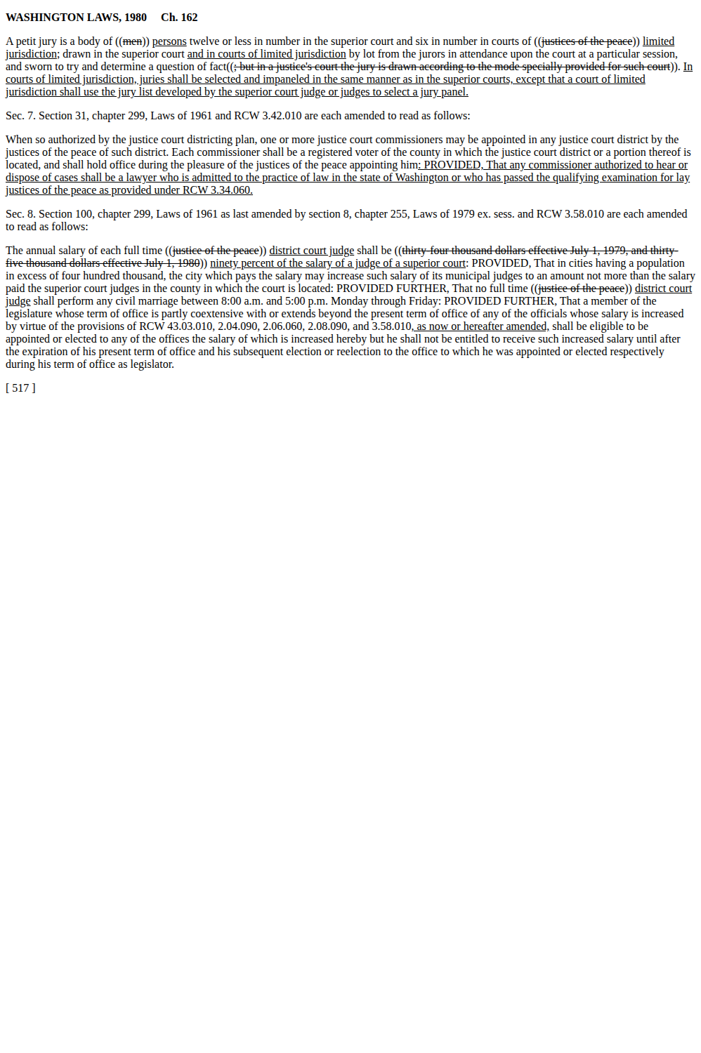WASHINGTON LAWS, 1980 Ch. 162
A petit jury is a body of ((men)) persons twelve or less in number in the superior court and six in number in courts of ((justices of the peace)) limited jurisdiction; drawn in the superior court and in courts of limited jurisdiction by lot from the jurors in attendance upon the court at a particular session, and sworn to try and determine a question of fact((; but in a justice's court the jury is drawn according to the mode specially provided for such court)). In courts of limited jurisdiction, juries shall be selected and impaneled in the same manner as in the superior courts, except that a court of limited jurisdiction shall use the jury list developed by the superior court judge or judges to select a jury panel.
Sec. 7. Section 31, chapter 299, Laws of 1961 and RCW 3.42.010 are each amended to read as follows:
When so authorized by the justice court districting plan, one or more justice court commissioners may be appointed in any justice court district by the justices of the peace of such district. Each commissioner shall be a registered voter of the county in which the justice court district or a portion thereof is located, and shall hold office during the pleasure of the justices of the peace appointing him: PROVIDED, That any commissioner authorized to hear or dispose of cases shall be a lawyer who is admitted to the practice of law in the state of Washington or who has passed the qualifying examination for lay justices of the peace as provided under RCW 3.34.060.
Sec. 8. Section 100, chapter 299, Laws of 1961 as last amended by section 8, chapter 255, Laws of 1979 ex. sess. and RCW 3.58.010 are each amended to read as follows:
The annual salary of each full time ((justice of the peace)) district court judge shall be ((thirty-four thousand dollars effective July 1, 1979, and thirty-five thousand dollars effective July 1, 1980)) ninety percent of the salary of a judge of a superior court: PROVIDED, That in cities having a population in excess of four hundred thousand, the city which pays the salary may increase such salary of its municipal judges to an amount not more than the salary paid the superior court judges in the county in which the court is located: PROVIDED FURTHER, That no full time ((justice of the peace)) district court judge shall perform any civil marriage between 8:00 a.m. and 5:00 p.m. Monday through Friday: PROVIDED FURTHER, That a member of the legislature whose term of office is partly coextensive with or extends beyond the present term of office of any of the officials whose salary is increased by virtue of the provisions of RCW 43.03.010, 2.04.090, 2.06.060, 2.08.090, and 3.58.010, as now or hereafter amended, shall be eligible to be appointed or elected to any of the offices the salary of which is increased hereby but he shall not be entitled to receive such increased salary until after the expiration of his present term of office and his subsequent election or reelection to the office to which he was appointed or elected respectively during his term of office as legislator.
[ 517 ]